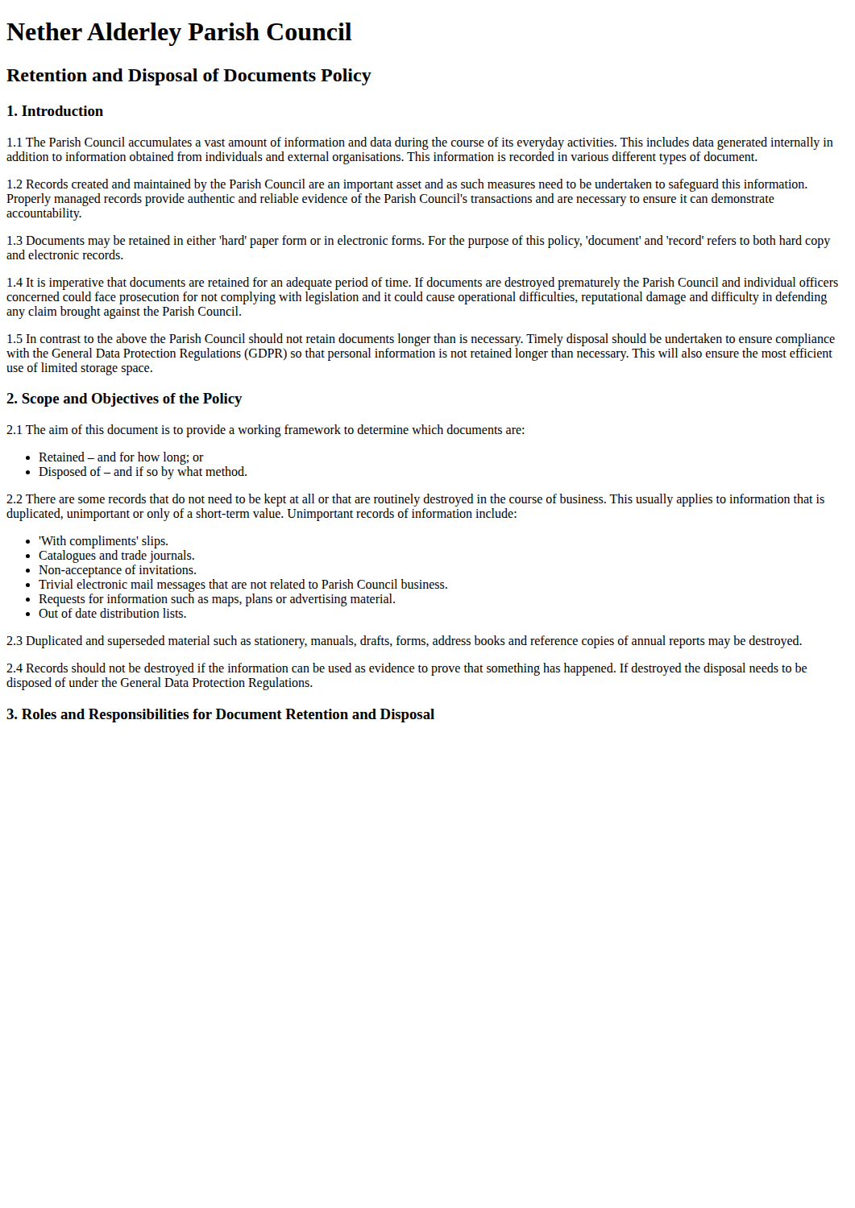Nether Alderley Parish Council
Retention and Disposal of Documents Policy
1. Introduction
1.1 The Parish Council accumulates a vast amount of information and data during the course of its everyday activities. This includes data generated internally in addition to information obtained from individuals and external organisations. This information is recorded in various different types of document.
1.2 Records created and maintained by the Parish Council are an important asset and as such measures need to be undertaken to safeguard this information. Properly managed records provide authentic and reliable evidence of the Parish Council's transactions and are necessary to ensure it can demonstrate accountability.
1.3 Documents may be retained in either 'hard' paper form or in electronic forms. For the purpose of this policy, 'document' and 'record' refers to both hard copy and electronic records.
1.4 It is imperative that documents are retained for an adequate period of time. If documents are destroyed prematurely the Parish Council and individual officers concerned could face prosecution for not complying with legislation and it could cause operational difficulties, reputational damage and difficulty in defending any claim brought against the Parish Council.
1.5 In contrast to the above the Parish Council should not retain documents longer than is necessary. Timely disposal should be undertaken to ensure compliance with the General Data Protection Regulations (GDPR) so that personal information is not retained longer than necessary. This will also ensure the most efficient use of limited storage space.
2. Scope and Objectives of the Policy
2.1 The aim of this document is to provide a working framework to determine which documents are:
Retained – and for how long; or
Disposed of – and if so by what method.
2.2 There are some records that do not need to be kept at all or that are routinely destroyed in the course of business. This usually applies to information that is duplicated, unimportant or only of a short-term value. Unimportant records of information include:
'With compliments' slips.
Catalogues and trade journals.
Non-acceptance of invitations.
Trivial electronic mail messages that are not related to Parish Council business.
Requests for information such as maps, plans or advertising material.
Out of date distribution lists.
2.3 Duplicated and superseded material such as stationery, manuals, drafts, forms, address books and reference copies of annual reports may be destroyed.
2.4 Records should not be destroyed if the information can be used as evidence to prove that something has happened. If destroyed the disposal needs to be disposed of under the General Data Protection Regulations.
3. Roles and Responsibilities for Document Retention and Disposal